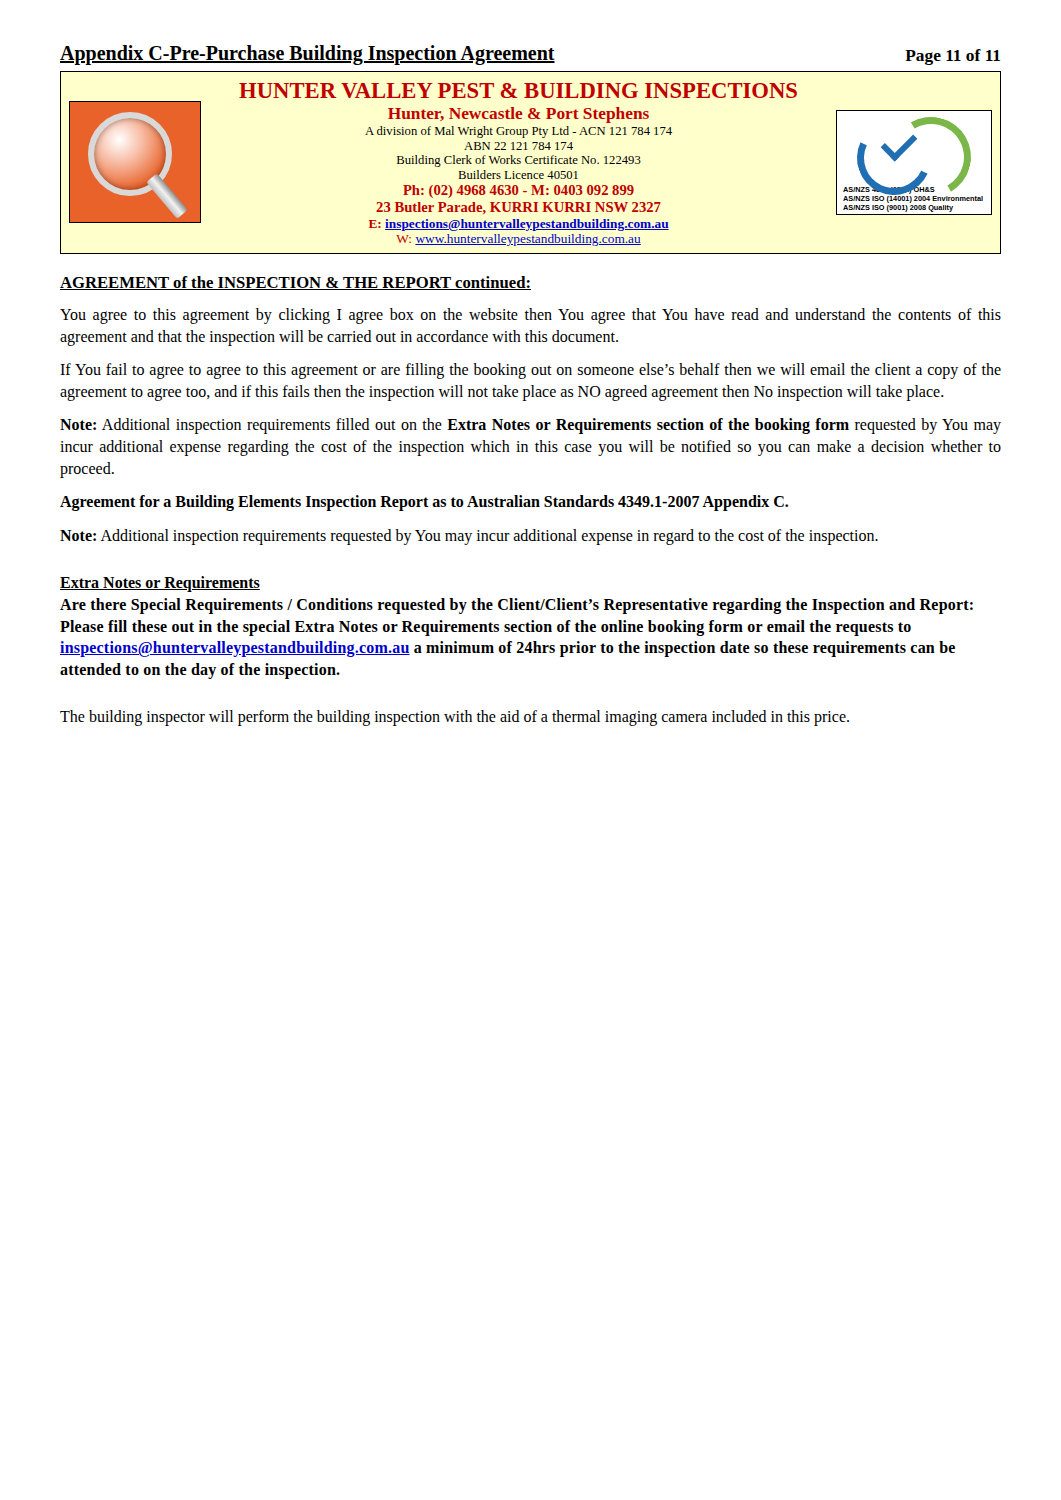Appendix C-Pre-Purchase Building Inspection Agreement
Page 11 of 11
HUNTER VALLEY PEST & BUILDING INSPECTIONS
Hunter, Newcastle & Port Stephens
A division of Mal Wright Group Pty Ltd - ACN 121 784 174
ABN 22 121 784 174
Building Clerk of Works Certificate No. 122493
Builders Licence 40501
Ph: (02) 4968 4630 - M: 0403 092 899
23 Butler Parade, KURRI KURRI NSW 2327
E: inspections@huntervalleypestandbuilding.com.au
W: www.huntervalleypestandbuilding.com.au
AS/NZS 4801 (2001) OH&S
AS/NZS ISO (14001) 2004 Environmental
AS/NZS ISO (9001) 2008 Quality
AGREEMENT of the INSPECTION & THE REPORT continued:
You agree to this agreement by clicking I agree box on the website then You agree that You have read and understand the contents of this agreement and that the inspection will be carried out in accordance with this document.
If You fail to agree to agree to this agreement or are filling the booking out on someone else’s behalf then we will email the client a copy of the agreement to agree too, and if this fails then the inspection will not take place as NO agreed agreement then No inspection will take place.
Note: Additional inspection requirements filled out on the Extra Notes or Requirements section of the booking form requested by You may incur additional expense regarding the cost of the inspection which in this case you will be notified so you can make a decision whether to proceed.
Agreement for a Building Elements Inspection Report as to Australian Standards 4349.1-2007 Appendix C.
Note: Additional inspection requirements requested by You may incur additional expense in regard to the cost of the inspection.
Extra Notes or Requirements
Are there Special Requirements / Conditions requested by the Client/Client’s Representative regarding the Inspection and Report: Please fill these out in the special Extra Notes or Requirements section of the online booking form or email the requests to inspections@huntervalleypestandbuilding.com.au a minimum of 24hrs prior to the inspection date so these requirements can be attended to on the day of the inspection.
The building inspector will perform the building inspection with the aid of a thermal imaging camera included in this price.